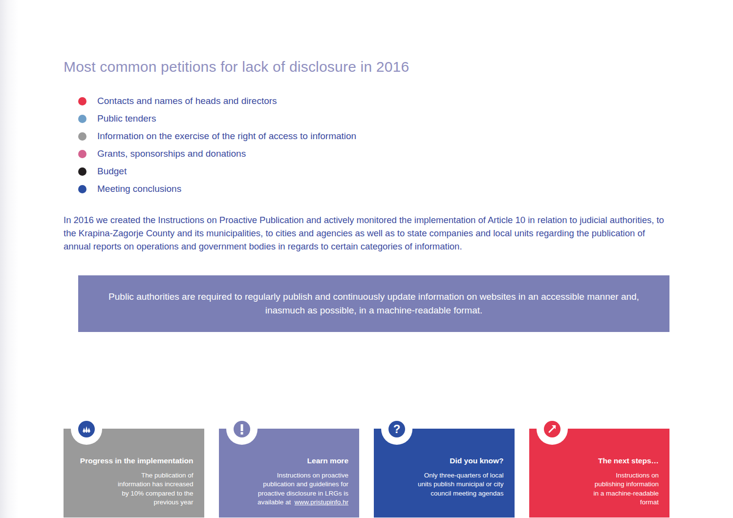Most common petitions for lack of disclosure in 2016
Contacts and names of heads and directors
Public tenders
Information on the exercise of the right of access to information
Grants, sponsorships and donations
Budget
Meeting conclusions
In 2016 we created the Instructions on Proactive Publication and actively monitored the implementation of Article 10 in relation to judicial authorities, to the Krapina-Zagorje County and its municipalities, to cities and agencies as well as to state companies and local units regarding the publication of annual reports on operations and government bodies in regards to certain categories of information.
Public authorities are required to regularly publish and continuously update information on websites in an accessible manner and, inasmuch as possible, in a machine-readable format.
Progress in the implementation The publication of
information has increased
by 10% compared to the
previous year
Learn more Instructions on proactive
publication and guidelines for
proactive disclosure in LRGs is
available at www.pristupinfo.hr
?
Did you know? Only three-quarters of local
units publish municipal or city
council meeting agendas
The next steps… Instructions on
publishing information
in a machine-readable
format